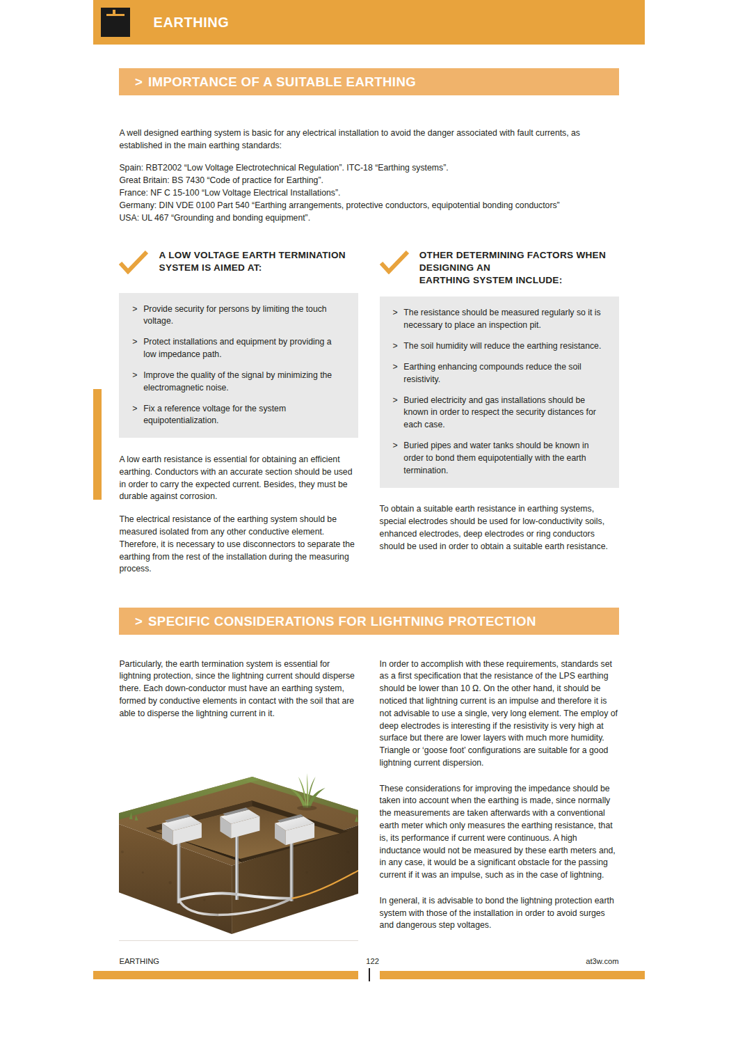EARTHING
>IMPORTANCE OF A SUITABLE EARTHING
A well designed earthing system is basic for any electrical installation to avoid the danger associated with fault currents, as established in the main earthing standards:
Spain: RBT2002 “Low Voltage Electrotechnical Regulation”. ITC-18 “Earthing systems”.
Great Britain: BS 7430 “Code of practice for Earthing”.
France: NF C 15-100 “Low Voltage Electrical Installations”.
Germany: DIN VDE 0100 Part 540 “Earthing arrangements, protective conductors, equipotential bonding conductors”
USA: UL 467 “Grounding and bonding equipment”.
A LOW VOLTAGE EARTH TERMINATION
SYSTEM IS AIMED AT:
Provide security for persons by limiting the touch voltage.
Protect installations and equipment by providing a low impedance path.
Improve the quality of the signal by minimizing the electromagnetic noise.
Fix a reference voltage for the system equipotentialization.
A low earth resistance is essential for obtaining an efficient earthing. Conductors with an accurate section should be used in order to carry the expected current. Besides, they must be durable against corrosion.
The electrical resistance of the earthing system should be measured isolated from any other conductive element. Therefore, it is necessary to use disconnectors to separate the earthing from the rest of the installation during the measuring process.
OTHER DETERMINING FACTORS WHEN DESIGNING AN
EARTHING SYSTEM INCLUDE:
The resistance should be measured regularly so it is necessary to place an inspection pit.
The soil humidity will reduce the earthing resistance.
Earthing enhancing compounds reduce the soil resistivity.
Buried electricity and gas installations should be known in order to respect the security distances for each case.
Buried pipes and water tanks should be known in order to bond them equipotentially with the earth termination.
To obtain a suitable earth resistance in earthing systems, special electrodes should be used for low-conductivity soils, enhanced electrodes, deep electrodes or ring conductors should be used in order to obtain a suitable earth resistance.
>SPECIFIC CONSIDERATIONS FOR LIGHTNING PROTECTION
Particularly, the earth termination system is essential for lightning protection, since the lightning current should disperse there. Each down-conductor must have an earthing system, formed by conductive elements in contact with the soil that are able to disperse the lightning current in it.
In order to accomplish with these requirements, standards set as a first specification that the resistance of the LPS earthing should be lower than 10 Ω. On the other hand, it should be noticed that lightning current is an impulse and therefore it is not advisable to use a single, very long element. The employ of deep electrodes is interesting if the resistivity is very high at surface but there are lower layers with much more humidity. Triangle or ‘goose foot’ configurations are suitable for a good lightning current dispersion.
These considerations for improving the impedance should be taken into account when the earthing is made, since normally the measurements are taken afterwards with a conventional earth meter which only measures the earthing resistance, that is, its performance if current were continuous. A high inductance would not be measured by these earth meters and, in any case, it would be a significant obstacle for the passing current if it was an impulse, such as in the case of lightning.
In general, it is advisable to bond the lightning protection earth system with those of the installation in order to avoid surges and dangerous step voltages.
EARTHING
122
at3w.com